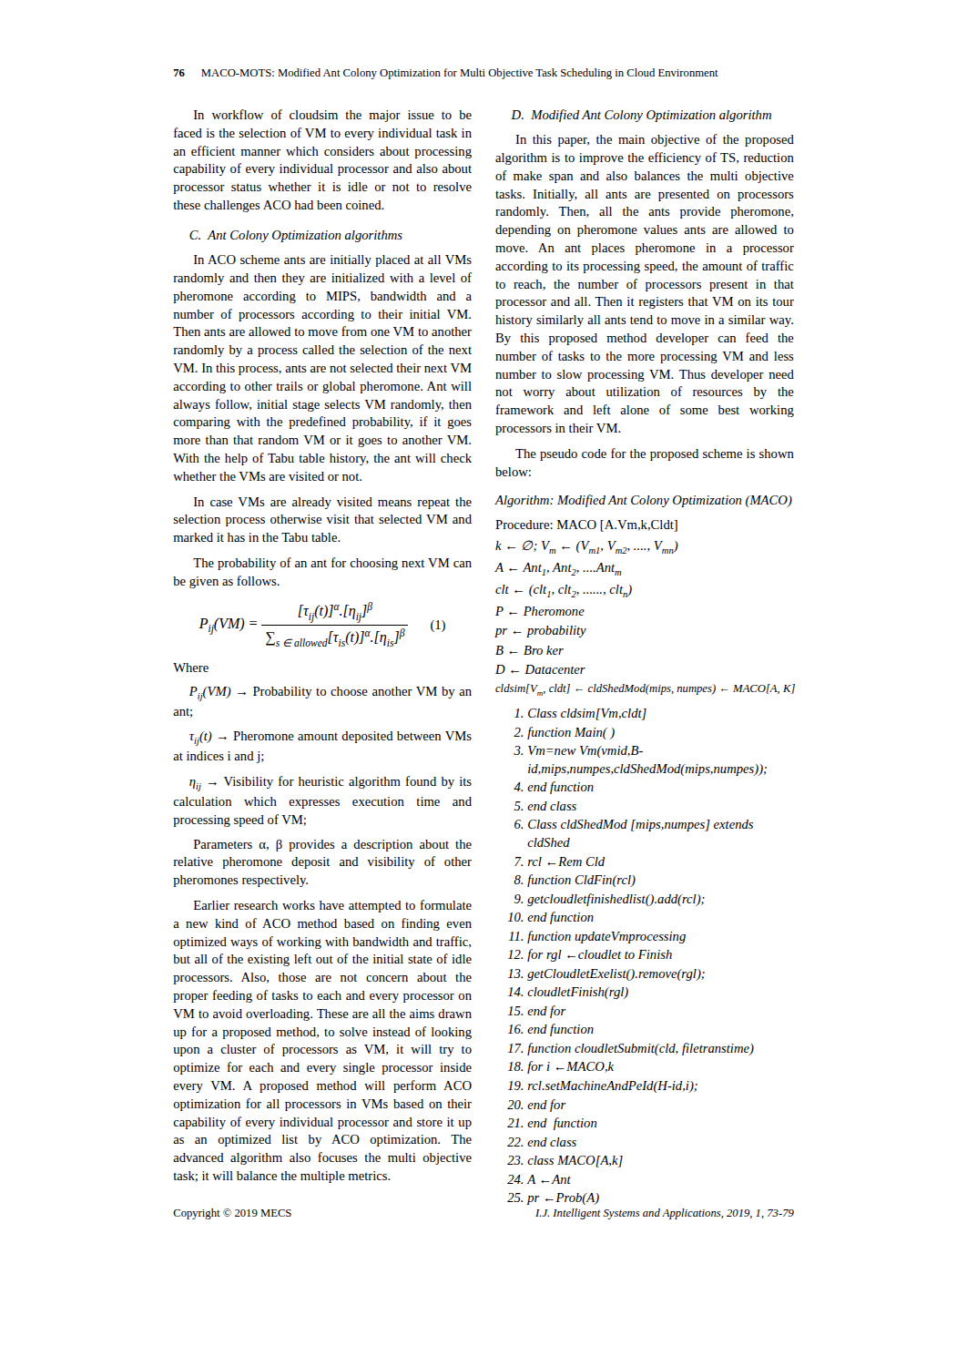76 MACO-MOTS: Modified Ant Colony Optimization for Multi Objective Task Scheduling in Cloud Environment
In workflow of cloudsim the major issue to be faced is the selection of VM to every individual task in an efficient manner which considers about processing capability of every individual processor and also about processor status whether it is idle or not to resolve these challenges ACO had been coined.
C. Ant Colony Optimization algorithms
In ACO scheme ants are initially placed at all VMs randomly and then they are initialized with a level of pheromone according to MIPS, bandwidth and a number of processors according to their initial VM. Then ants are allowed to move from one VM to another randomly by a process called the selection of the next VM. In this process, ants are not selected their next VM according to other trails or global pheromone. Ant will always follow, initial stage selects VM randomly, then comparing with the predefined probability, if it goes more than that random VM or it goes to another VM. With the help of Tabu table history, the ant will check whether the VMs are visited or not.
In case VMs are already visited means repeat the selection process otherwise visit that selected VM and marked it has in the Tabu table.
The probability of an ant for choosing next VM can be given as follows.
Pij(VM) = [τij(t)]α.[ηij]β ∑s ∈ allowed[τis(t)]α.[ηis]β (1)
Where
Pij(VM) → Probability to choose another VM by an ant;
τij(t) → Pheromone amount deposited between VMs at indices i and j;
ηij → Visibility for heuristic algorithm found by its calculation which expresses execution time and processing speed of VM;
Parameters α, β provides a description about the relative pheromone deposit and visibility of other pheromones respectively.
Earlier research works have attempted to formulate a new kind of ACO method based on finding even optimized ways of working with bandwidth and traffic, but all of the existing left out of the initial state of idle processors. Also, those are not concern about the proper feeding of tasks to each and every processor on VM to avoid overloading. These are all the aims drawn up for a proposed method, to solve instead of looking upon a cluster of processors as VM, it will try to optimize for each and every single processor inside every VM. A proposed method will perform ACO optimization for all processors in VMs based on their capability of every individual processor and store it up as an optimized list by ACO optimization. The advanced algorithm also focuses the multi objective task; it will balance the multiple metrics.
D. Modified Ant Colony Optimization algorithm
In this paper, the main objective of the proposed algorithm is to improve the efficiency of TS, reduction of make span and also balances the multi objective tasks. Initially, all ants are presented on processors randomly. Then, all the ants provide pheromone, depending on pheromone values ants are allowed to move. An ant places pheromone in a processor according to its processing speed, the amount of traffic to reach, the number of processors present in that processor and all. Then it registers that VM on its tour history similarly all ants tend to move in a similar way. By this proposed method developer can feed the number of tasks to the more processing VM and less number to slow processing VM. Thus developer need not worry about utilization of resources by the framework and left alone of some best working processors in their VM.
The pseudo code for the proposed scheme is shown below:
Algorithm: Modified Ant Colony Optimization (MACO)
Procedure: MACO [A.Vm,k,Cldt]
k ← ∅; Vm ← (Vm1, Vm2, ...., Vmn)
A ← Ant1, Ant2, ....Antm
clt ← (clt1, clt2, ......, cltn)
P ← Pheromone
pr ← probability
B ← Bro ker
D ← Datacenter
cldsim[Vm, cldt] ← cldShedMod(mips, numpes) ← MACO[A, K]
Class cldsim[Vm,cldt]
function Main( )
Vm=new Vm(vmid,B-id,mips,numpes,cldShedMod(mips,numpes));
end function
end class
Class cldShedMod [mips,numpes] extends cldShed
rcl ←Rem Cld
function CldFin(rcl)
getcloudletfinishedlist().add(rcl);
end function
function updateVmprocessing
for rgl ←cloudlet to Finish
getCloudletExelist().remove(rgl);
cloudletFinish(rgl)
end for
end function
function cloudletSubmit(cld, filetranstime)
for i ←MACO,k
rcl.setMachineAndPeId(H-id,i);
end for
end function
end class
class MACO[A,k]
A ←Ant
pr ←Prob(A)
Copyright © 2019 MECS I.J. Intelligent Systems and Applications, 2019, 1, 73-79